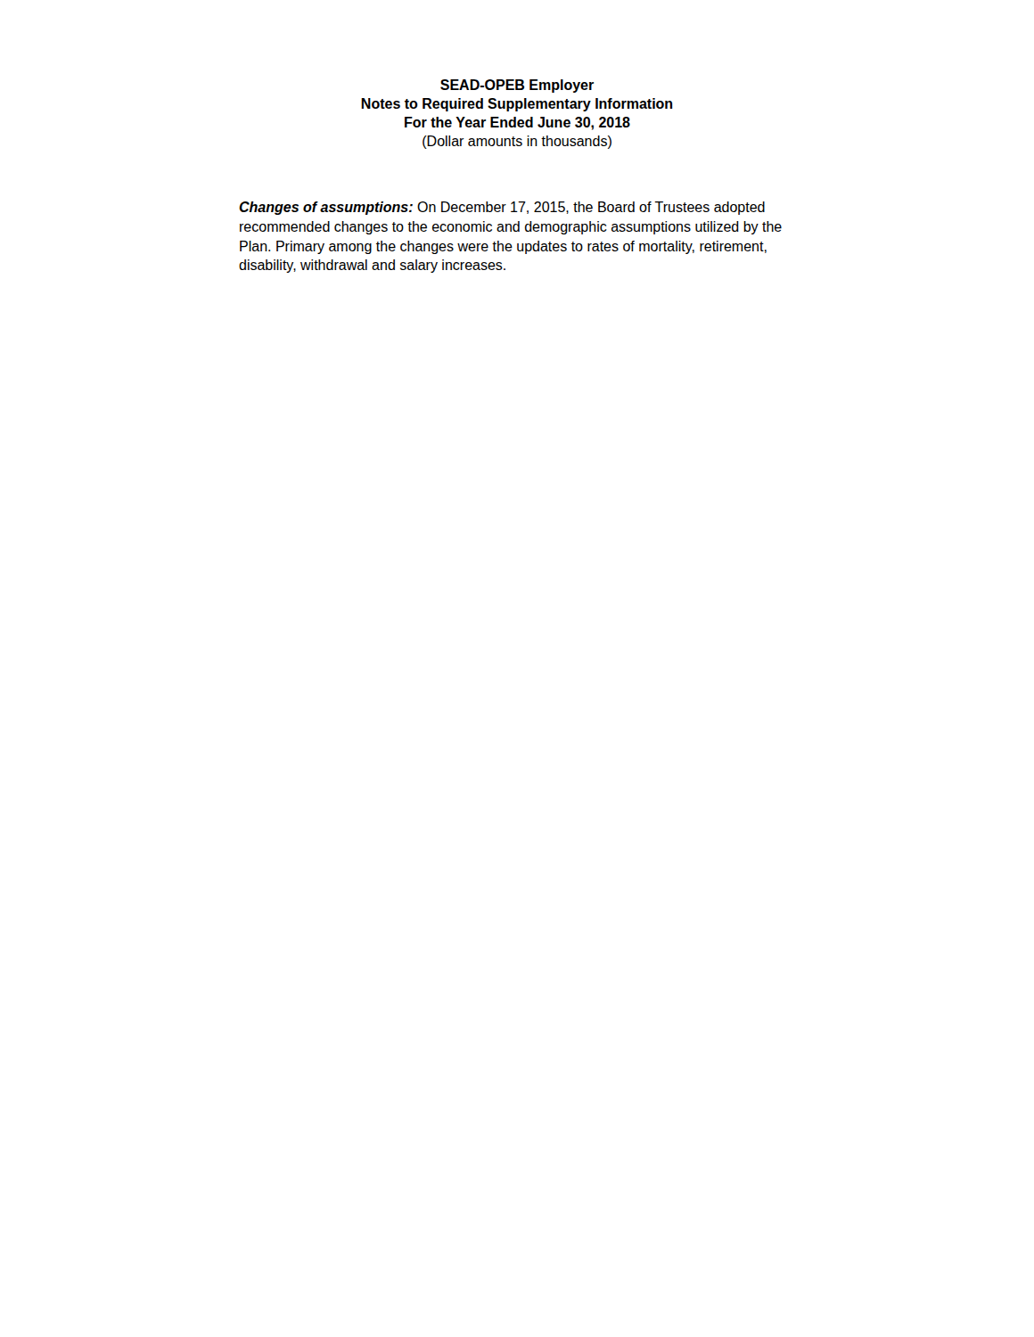SEAD-OPEB Employer
Notes to Required Supplementary Information
For the Year Ended June 30, 2018
(Dollar amounts in thousands)
Changes of assumptions: On December 17, 2015, the Board of Trustees adopted recommended changes to the economic and demographic assumptions utilized by the Plan. Primary among the changes were the updates to rates of mortality, retirement, disability, withdrawal and salary increases.